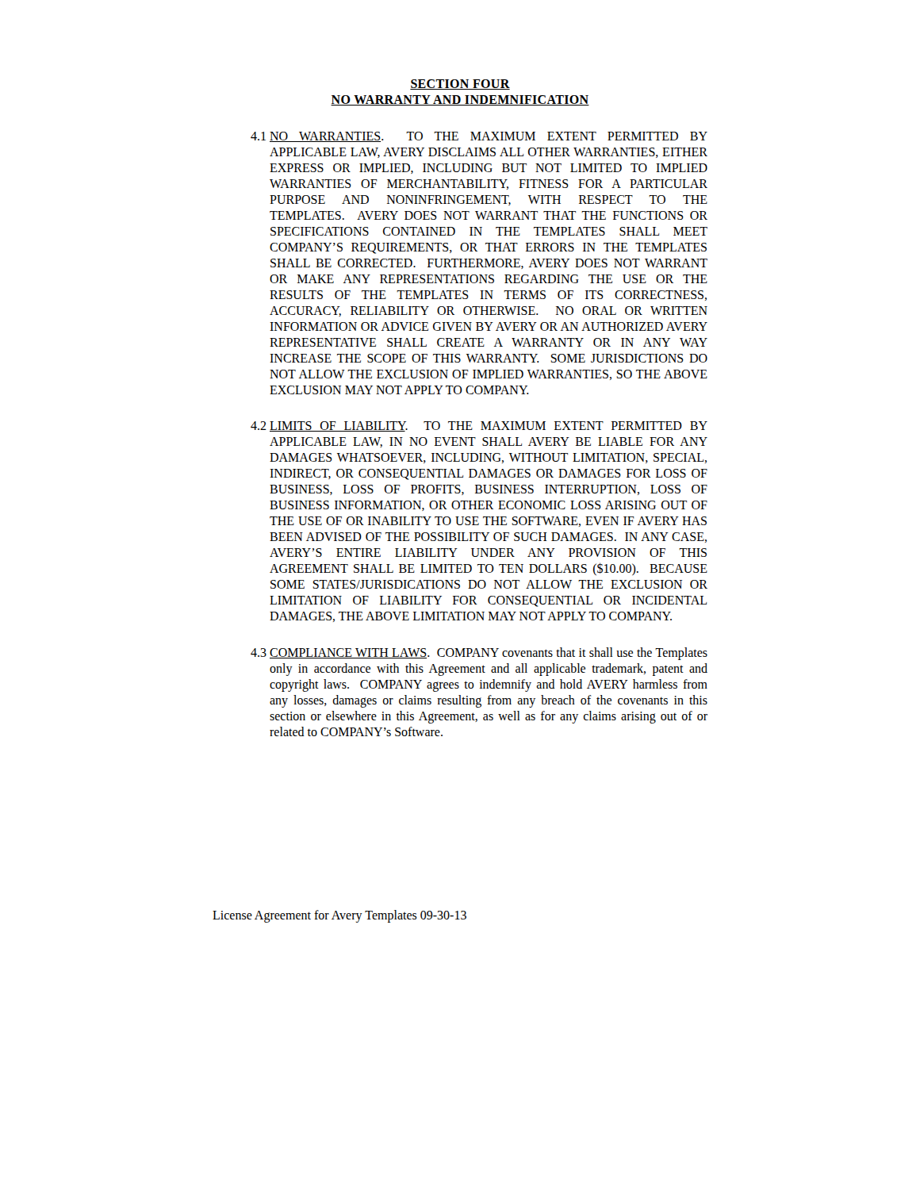SECTION FOUR NO WARRANTY AND INDEMNIFICATION
4.1
No Warranties. To the maximum extent permitted by applicable law, Avery disclaims all other warranties, either express or implied, including but not limited to implied warranties of merchantability, fitness for a particular purpose and noninfringement, with respect to the Templates. Avery does not warrant that the functions or specifications contained in the Templates shall meet Company’s requirements, or that errors in the Templates shall be corrected. Furthermore, Avery does not warrant or make any representations regarding the use or the results of the Templates in terms of its correctness, accuracy, reliability or otherwise. No oral or written information or advice given by Avery or an authorized Avery representative shall create a warranty or in any way increase the scope of this warranty. Some jurisdictions do not allow the exclusion of implied warranties, so the above exclusion may not apply to Company.
4.2
Limits of Liability. To the maximum extent permitted by applicable law, in no event shall Avery be liable for any damages whatsoever, including, without limitation, special, indirect, or consequential damages or damages for loss of business, loss of profits, business interruption, loss of business information, or other economic loss arising out of the use of or inability to use the Software, even if Avery has been advised of the possibility of such damages. In any case, Avery’s entire liability under any provision of this Agreement shall be limited to ten dollars ($10.00). Because some states/jurisdications do not allow the exclusion or limitation of liability for consequential or incidental damages, the above limitation may not apply to Company.
4.3
Compliance with Laws. Company covenants that it shall use the Templates only in accordance with this Agreement and all applicable trademark, patent and copyright laws. Company agrees to indemnify and hold Avery harmless from any losses, damages or claims resulting from any breach of the covenants in this section or elsewhere in this Agreement, as well as for any claims arising out of or related to Company’s Software.
License Agreement for Avery Templates 09-30-13